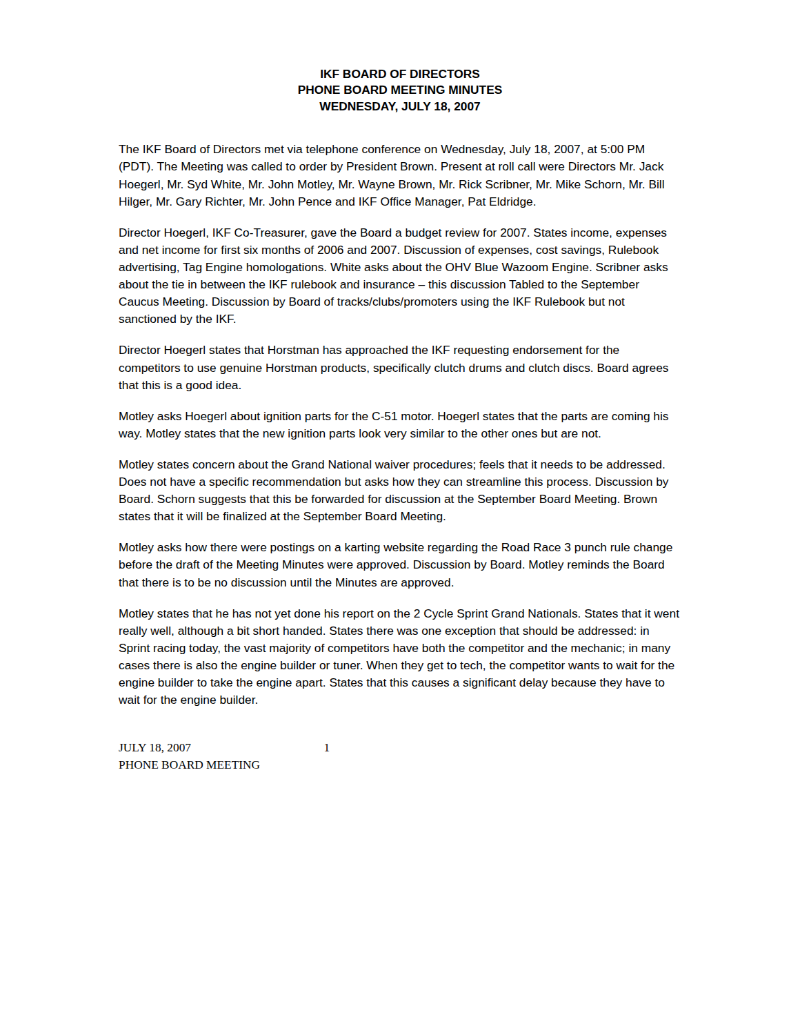IKF BOARD OF DIRECTORS PHONE BOARD MEETING MINUTES WEDNESDAY, JULY 18, 2007
The IKF Board of Directors met via telephone conference on Wednesday, July 18, 2007, at 5:00 PM (PDT). The Meeting was called to order by President Brown. Present at roll call were Directors Mr. Jack Hoegerl, Mr. Syd White, Mr. John Motley, Mr. Wayne Brown, Mr. Rick Scribner, Mr. Mike Schorn, Mr. Bill Hilger, Mr. Gary Richter, Mr. John Pence and IKF Office Manager, Pat Eldridge.
Director Hoegerl, IKF Co-Treasurer, gave the Board a budget review for 2007. States income, expenses and net income for first six months of 2006 and 2007. Discussion of expenses, cost savings, Rulebook advertising, Tag Engine homologations. White asks about the OHV Blue Wazoom Engine. Scribner asks about the tie in between the IKF rulebook and insurance – this discussion Tabled to the September Caucus Meeting. Discussion by Board of tracks/clubs/promoters using the IKF Rulebook but not sanctioned by the IKF.
Director Hoegerl states that Horstman has approached the IKF requesting endorsement for the competitors to use genuine Horstman products, specifically clutch drums and clutch discs. Board agrees that this is a good idea.
Motley asks Hoegerl about ignition parts for the C-51 motor. Hoegerl states that the parts are coming his way. Motley states that the new ignition parts look very similar to the other ones but are not.
Motley states concern about the Grand National waiver procedures; feels that it needs to be addressed. Does not have a specific recommendation but asks how they can streamline this process. Discussion by Board. Schorn suggests that this be forwarded for discussion at the September Board Meeting. Brown states that it will be finalized at the September Board Meeting.
Motley asks how there were postings on a karting website regarding the Road Race 3 punch rule change before the draft of the Meeting Minutes were approved. Discussion by Board. Motley reminds the Board that there is to be no discussion until the Minutes are approved.
Motley states that he has not yet done his report on the 2 Cycle Sprint Grand Nationals. States that it went really well, although a bit short handed. States there was one exception that should be addressed: in Sprint racing today, the vast majority of competitors have both the competitor and the mechanic; in many cases there is also the engine builder or tuner. When they get to tech, the competitor wants to wait for the engine builder to take the engine apart. States that this causes a significant delay because they have to wait for the engine builder.
JULY 18, 2007 1 PHONE BOARD MEETING